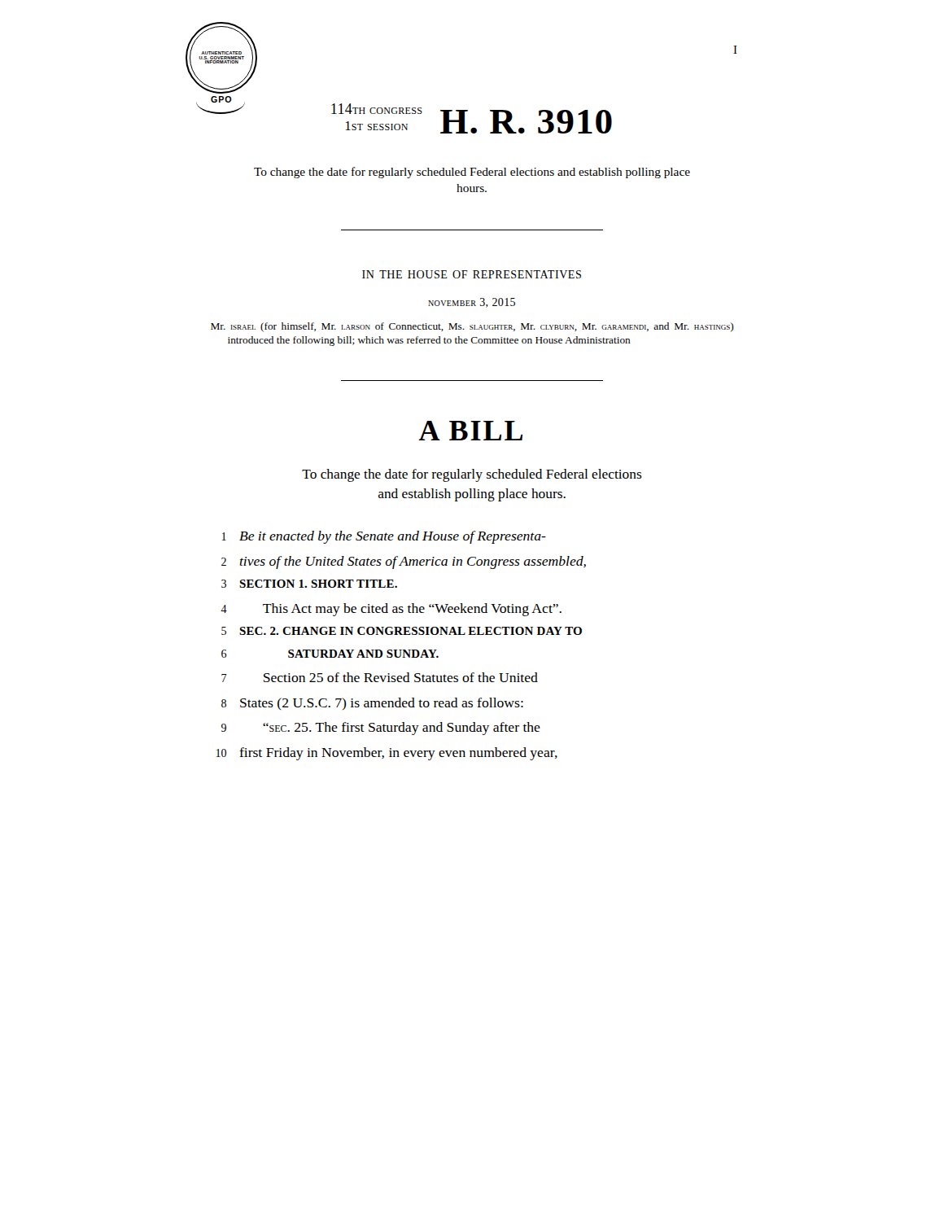AUTHENTICATED
U.S. GOVERNMENT
INFORMATION
GPO
I
114 TH CONGRESS
1ST SESSION
H. R. 3910
To change the date for regularly scheduled Federal elections and establish polling place hours.
IN THE HOUSE OF REPRESENTATIVES
NOVEMBER 3, 2015
Mr. Israel (for himself, Mr. Larson of Connecticut, Ms. Slaughter, Mr. Clyburn, Mr. Garamendi, and Mr. Hastings) introduced the following bill; which was referred to the Committee on House Administration
A BILL
To change the date for regularly scheduled Federal elections
and establish polling place hours.
1
Be it enacted by the Senate and House of Representa-
2
tives of the United States of America in Congress assembled,
3
SECTION 1. SHORT TITLE.
4
This Act may be cited as the “Weekend Voting Act”.
5
SEC. 2. CHANGE IN CONGRESSIONAL ELECTION DAY TO
6
SATURDAY AND SUNDAY.
7
Section 25 of the Revised Statutes of the United
8
States (2 U.S.C. 7) is amended to read as follows:
9
“SEC. 25. The first Saturday and Sunday after the
10
first Friday in November, in every even numbered year,